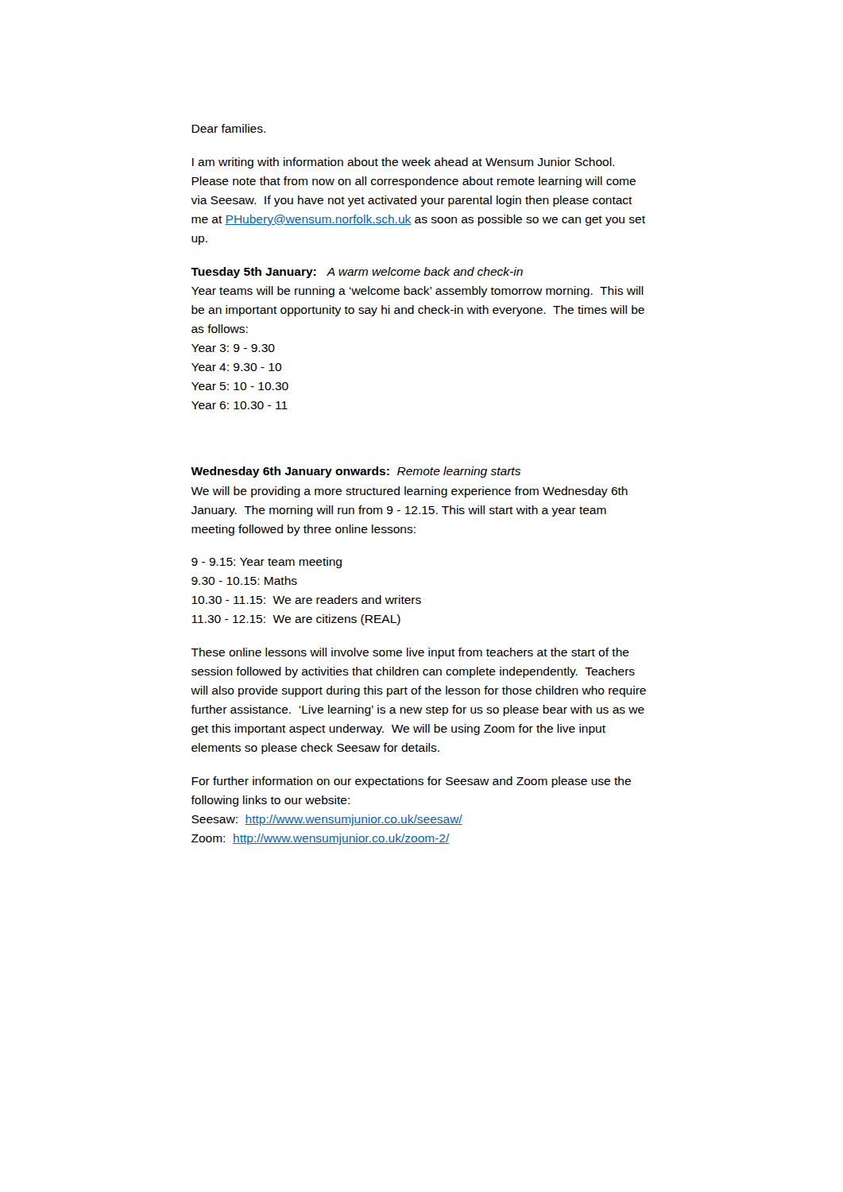Dear families.
I am writing with information about the week ahead at Wensum Junior School. Please note that from now on all correspondence about remote learning will come via Seesaw. If you have not yet activated your parental login then please contact me at PHubery@wensum.norfolk.sch.uk as soon as possible so we can get you set up.
Tuesday 5th January: A warm welcome back and check-in
Year teams will be running a ‘welcome back’ assembly tomorrow morning. This will be an important opportunity to say hi and check-in with everyone. The times will be as follows:
Year 3: 9 - 9.30
Year 4: 9.30 - 10
Year 5: 10 - 10.30
Year 6: 10.30 - 11
Wednesday 6th January onwards: Remote learning starts
We will be providing a more structured learning experience from Wednesday 6th January. The morning will run from 9 - 12.15. This will start with a year team meeting followed by three online lessons:
9 - 9.15: Year team meeting
9.30 - 10.15: Maths
10.30 - 11.15: We are readers and writers
11.30 - 12.15: We are citizens (REAL)
These online lessons will involve some live input from teachers at the start of the session followed by activities that children can complete independently. Teachers will also provide support during this part of the lesson for those children who require further assistance. ‘Live learning’ is a new step for us so please bear with us as we get this important aspect underway. We will be using Zoom for the live input elements so please check Seesaw for details.
For further information on our expectations for Seesaw and Zoom please use the following links to our website:
Seesaw: http://www.wensumjunior.co.uk/seesaw/
Zoom: http://www.wensumjunior.co.uk/zoom-2/